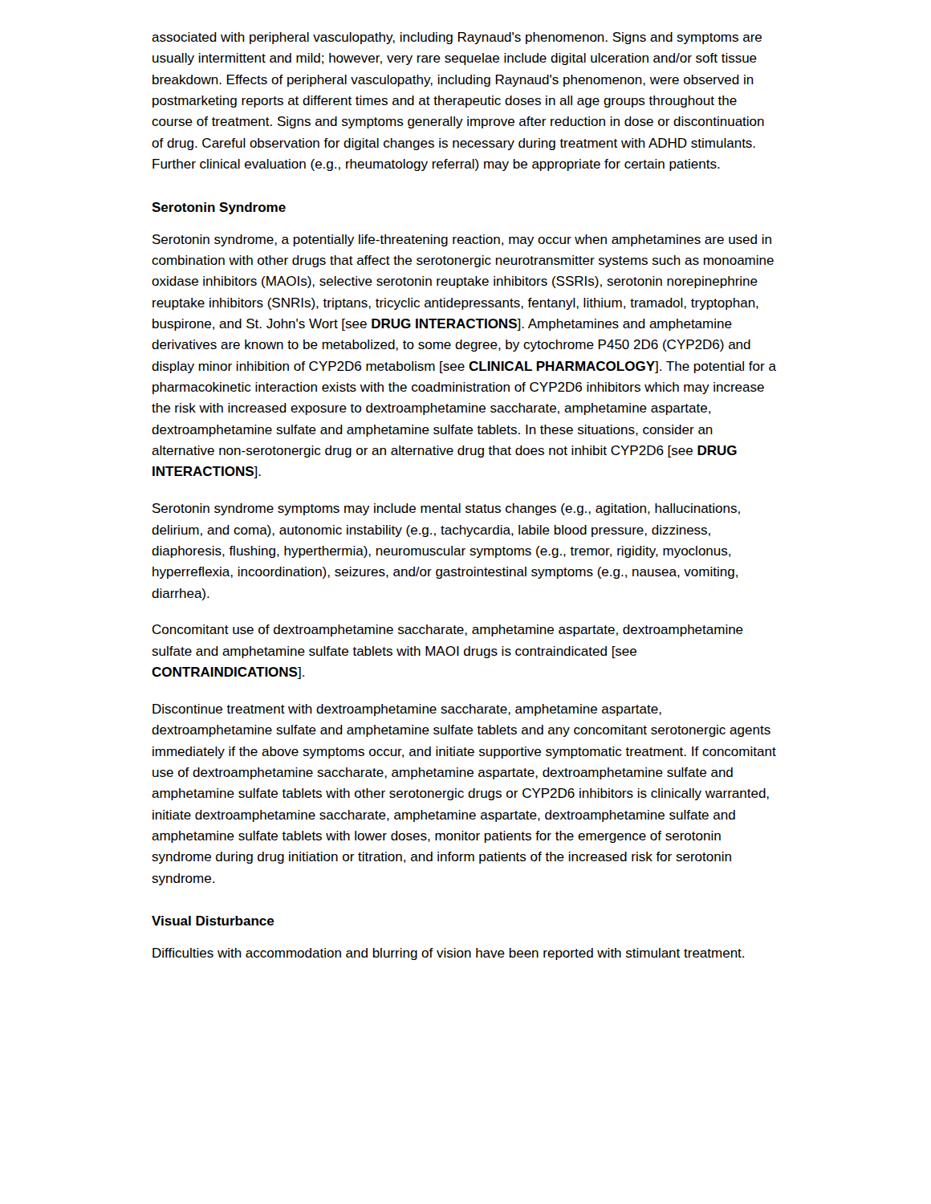associated with peripheral vasculopathy, including Raynaud's phenomenon. Signs and symptoms are usually intermittent and mild; however, very rare sequelae include digital ulceration and/or soft tissue breakdown. Effects of peripheral vasculopathy, including Raynaud's phenomenon, were observed in postmarketing reports at different times and at therapeutic doses in all age groups throughout the course of treatment. Signs and symptoms generally improve after reduction in dose or discontinuation of drug. Careful observation for digital changes is necessary during treatment with ADHD stimulants. Further clinical evaluation (e.g., rheumatology referral) may be appropriate for certain patients.
Serotonin Syndrome
Serotonin syndrome, a potentially life-threatening reaction, may occur when amphetamines are used in combination with other drugs that affect the serotonergic neurotransmitter systems such as monoamine oxidase inhibitors (MAOIs), selective serotonin reuptake inhibitors (SSRIs), serotonin norepinephrine reuptake inhibitors (SNRIs), triptans, tricyclic antidepressants, fentanyl, lithium, tramadol, tryptophan, buspirone, and St. John's Wort [see DRUG INTERACTIONS]. Amphetamines and amphetamine derivatives are known to be metabolized, to some degree, by cytochrome P450 2D6 (CYP2D6) and display minor inhibition of CYP2D6 metabolism [see CLINICAL PHARMACOLOGY]. The potential for a pharmacokinetic interaction exists with the coadministration of CYP2D6 inhibitors which may increase the risk with increased exposure to dextroamphetamine saccharate, amphetamine aspartate, dextroamphetamine sulfate and amphetamine sulfate tablets. In these situations, consider an alternative non-serotonergic drug or an alternative drug that does not inhibit CYP2D6 [see DRUG INTERACTIONS].
Serotonin syndrome symptoms may include mental status changes (e.g., agitation, hallucinations, delirium, and coma), autonomic instability (e.g., tachycardia, labile blood pressure, dizziness, diaphoresis, flushing, hyperthermia), neuromuscular symptoms (e.g., tremor, rigidity, myoclonus, hyperreflexia, incoordination), seizures, and/or gastrointestinal symptoms (e.g., nausea, vomiting, diarrhea).
Concomitant use of dextroamphetamine saccharate, amphetamine aspartate, dextroamphetamine sulfate and amphetamine sulfate tablets with MAOI drugs is contraindicated [see CONTRAINDICATIONS].
Discontinue treatment with dextroamphetamine saccharate, amphetamine aspartate, dextroamphetamine sulfate and amphetamine sulfate tablets and any concomitant serotonergic agents immediately if the above symptoms occur, and initiate supportive symptomatic treatment. If concomitant use of dextroamphetamine saccharate, amphetamine aspartate, dextroamphetamine sulfate and amphetamine sulfate tablets with other serotonergic drugs or CYP2D6 inhibitors is clinically warranted, initiate dextroamphetamine saccharate, amphetamine aspartate, dextroamphetamine sulfate and amphetamine sulfate tablets with lower doses, monitor patients for the emergence of serotonin syndrome during drug initiation or titration, and inform patients of the increased risk for serotonin syndrome.
Visual Disturbance
Difficulties with accommodation and blurring of vision have been reported with stimulant treatment.